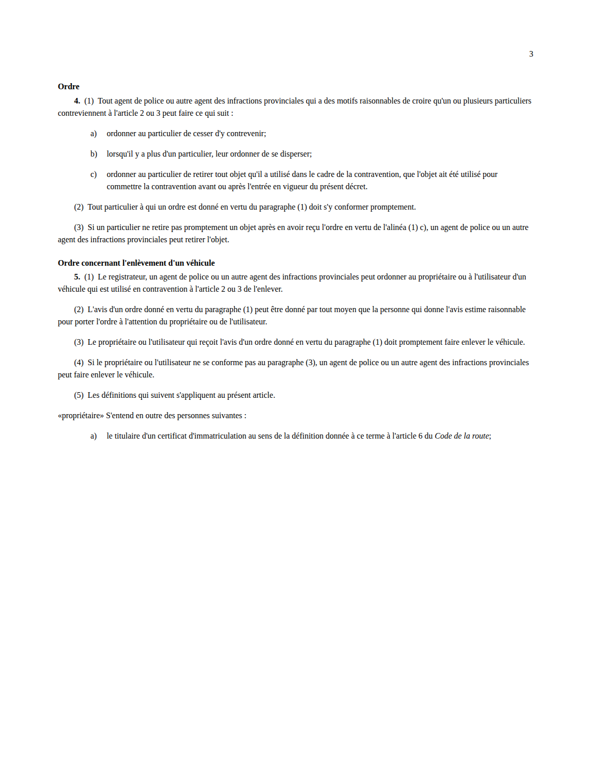3
Ordre
4. (1) Tout agent de police ou autre agent des infractions provinciales qui a des motifs raisonnables de croire qu'un ou plusieurs particuliers contreviennent à l'article 2 ou 3 peut faire ce qui suit :
a) ordonner au particulier de cesser d'y contrevenir;
b) lorsqu'il y a plus d'un particulier, leur ordonner de se disperser;
c) ordonner au particulier de retirer tout objet qu'il a utilisé dans le cadre de la contravention, que l'objet ait été utilisé pour commettre la contravention avant ou après l'entrée en vigueur du présent décret.
(2) Tout particulier à qui un ordre est donné en vertu du paragraphe (1) doit s'y conformer promptement.
(3) Si un particulier ne retire pas promptement un objet après en avoir reçu l'ordre en vertu de l'alinéa (1) c), un agent de police ou un autre agent des infractions provinciales peut retirer l'objet.
Ordre concernant l'enlèvement d'un véhicule
5. (1) Le registrateur, un agent de police ou un autre agent des infractions provinciales peut ordonner au propriétaire ou à l'utilisateur d'un véhicule qui est utilisé en contravention à l'article 2 ou 3 de l'enlever.
(2) L'avis d'un ordre donné en vertu du paragraphe (1) peut être donné par tout moyen que la personne qui donne l'avis estime raisonnable pour porter l'ordre à l'attention du propriétaire ou de l'utilisateur.
(3) Le propriétaire ou l'utilisateur qui reçoit l'avis d'un ordre donné en vertu du paragraphe (1) doit promptement faire enlever le véhicule.
(4) Si le propriétaire ou l'utilisateur ne se conforme pas au paragraphe (3), un agent de police ou un autre agent des infractions provinciales peut faire enlever le véhicule.
(5) Les définitions qui suivent s'appliquent au présent article.
«propriétaire» S'entend en outre des personnes suivantes :
a) le titulaire d'un certificat d'immatriculation au sens de la définition donnée à ce terme à l'article 6 du Code de la route;